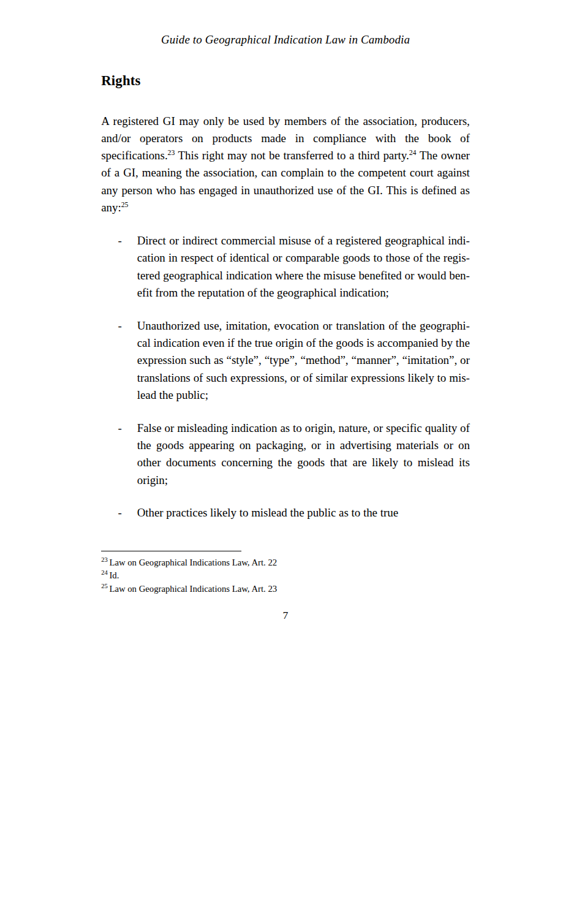Guide to Geographical Indication Law in Cambodia
Rights
A registered GI may only be used by members of the association, producers, and/or operators on products made in compliance with the book of specifications.23 This right may not be transferred to a third party.24 The owner of a GI, meaning the association, can complain to the competent court against any person who has engaged in unauthorized use of the GI. This is defined as any:25
Direct or indirect commercial misuse of a registered geographical indication in respect of identical or comparable goods to those of the registered geographical indication where the misuse benefited or would benefit from the reputation of the geographical indication;
Unauthorized use, imitation, evocation or translation of the geographical indication even if the true origin of the goods is accompanied by the expression such as “style”, “type”, “method”, “manner”, “imitation”, or translations of such expressions, or of similar expressions likely to mislead the public;
False or misleading indication as to origin, nature, or specific quality of the goods appearing on packaging, or in advertising materials or on other documents concerning the goods that are likely to mislead its origin;
Other practices likely to mislead the public as to the true
23Law on Geographical Indications Law, Art. 22
24Id.
25Law on Geographical Indications Law, Art. 23
7